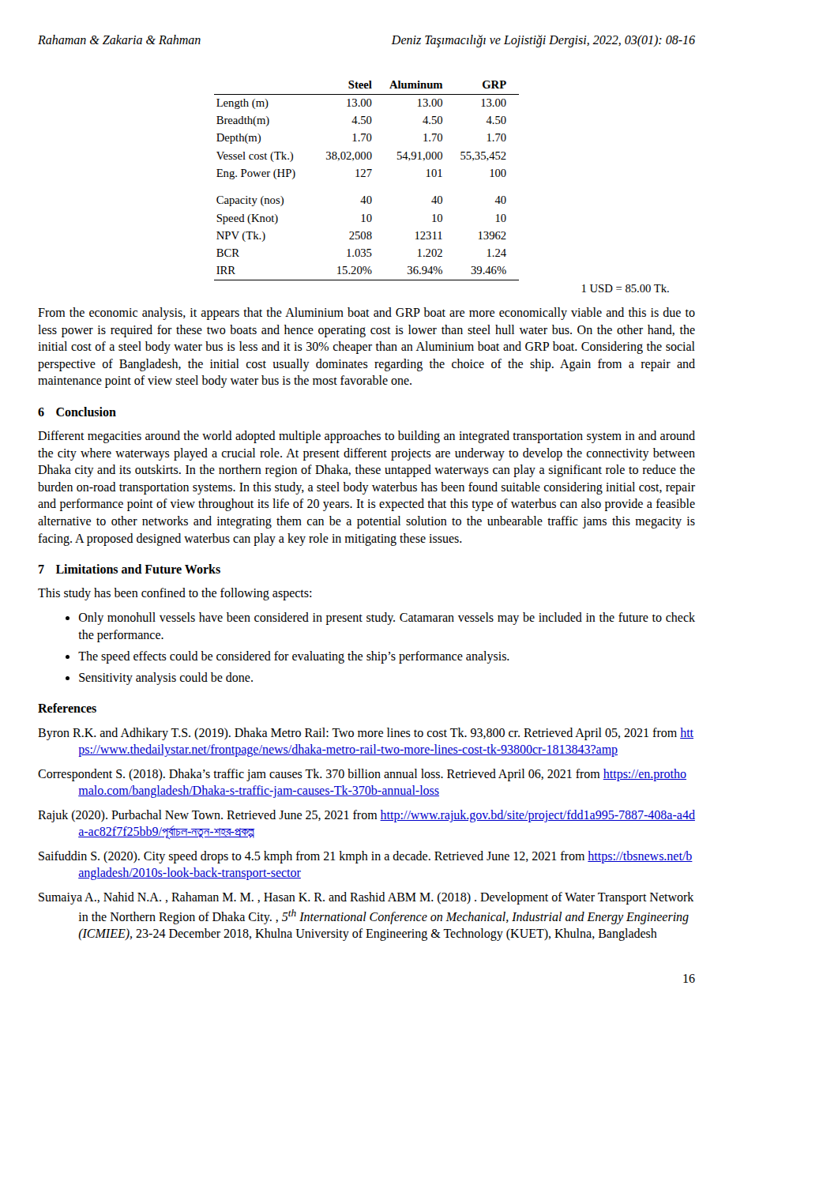Rahaman & Zakaria & Rahman Deniz Taşımacılığı ve Lojistiği Dergisi, 2022, 03(01): 08-16
| | Steel | Aluminum | GRP |
| --- | --- | --- | --- |
| Length (m) | 13.00 | 13.00 | 13.00 |
| Breadth(m) | 4.50 | 4.50 | 4.50 |
| Depth(m) | 1.70 | 1.70 | 1.70 |
| Vessel cost (Tk.) | 38,02,000 | 54,91,000 | 55,35,452 |
| Eng. Power (HP) | 127 | 101 | 100 |
| Capacity (nos) | 40 | 40 | 40 |
| Speed (Knot) | 10 | 10 | 10 |
| NPV (Tk.) | 2508 | 12311 | 13962 |
| BCR | 1.035 | 1.202 | 1.24 |
| IRR | 15.20% | 36.94% | 39.46% |
1 USD = 85.00 Tk.
From the economic analysis, it appears that the Aluminium boat and GRP boat are more economically viable and this is due to less power is required for these two boats and hence operating cost is lower than steel hull water bus. On the other hand, the initial cost of a steel body water bus is less and it is 30% cheaper than an Aluminium boat and GRP boat. Considering the social perspective of Bangladesh, the initial cost usually dominates regarding the choice of the ship. Again from a repair and maintenance point of view steel body water bus is the most favorable one.
6 Conclusion
Different megacities around the world adopted multiple approaches to building an integrated transportation system in and around the city where waterways played a crucial role. At present different projects are underway to develop the connectivity between Dhaka city and its outskirts. In the northern region of Dhaka, these untapped waterways can play a significant role to reduce the burden on-road transportation systems. In this study, a steel body waterbus has been found suitable considering initial cost, repair and performance point of view throughout its life of 20 years. It is expected that this type of waterbus can also provide a feasible alternative to other networks and integrating them can be a potential solution to the unbearable traffic jams this megacity is facing. A proposed designed waterbus can play a key role in mitigating these issues.
7 Limitations and Future Works
This study has been confined to the following aspects:
Only monohull vessels have been considered in present study. Catamaran vessels may be included in the future to check the performance.
The speed effects could be considered for evaluating the ship’s performance analysis.
Sensitivity analysis could be done.
References
Byron R.K. and Adhikary T.S. (2019). Dhaka Metro Rail: Two more lines to cost Tk. 93,800 cr. Retrieved April 05, 2021 from https://www.thedailystar.net/frontpage/news/dhaka-metro-rail-two-more-lines-cost-tk-93800cr-1813843?amp
Correspondent S. (2018). Dhaka’s traffic jam causes Tk. 370 billion annual loss. Retrieved April 06, 2021 from https://en.prothomalo.com/bangladesh/Dhaka-s-traffic-jam-causes-Tk-370b-annual-loss
Rajuk (2020). Purbachal New Town. Retrieved June 25, 2021 from http://www.rajuk.gov.bd/site/project/fdd1a995-7887-408a-a4da-ac82f7f25bb9/পূর্বাচল-নতুন-শহর-প্রকল্প
Saifuddin S. (2020). City speed drops to 4.5 kmph from 21 kmph in a decade. Retrieved June 12, 2021 from https://tbsnews.net/bangladesh/2010s-look-back-transport-sector
Sumaiya A., Nahid N.A. , Rahaman M. M. , Hasan K. R. and Rashid ABM M. (2018) . Development of Water Transport Network in the Northern Region of Dhaka City. , 5th International Conference on Mechanical, Industrial and Energy Engineering (ICMIEE), 23-24 December 2018, Khulna University of Engineering & Technology (KUET), Khulna, Bangladesh
16